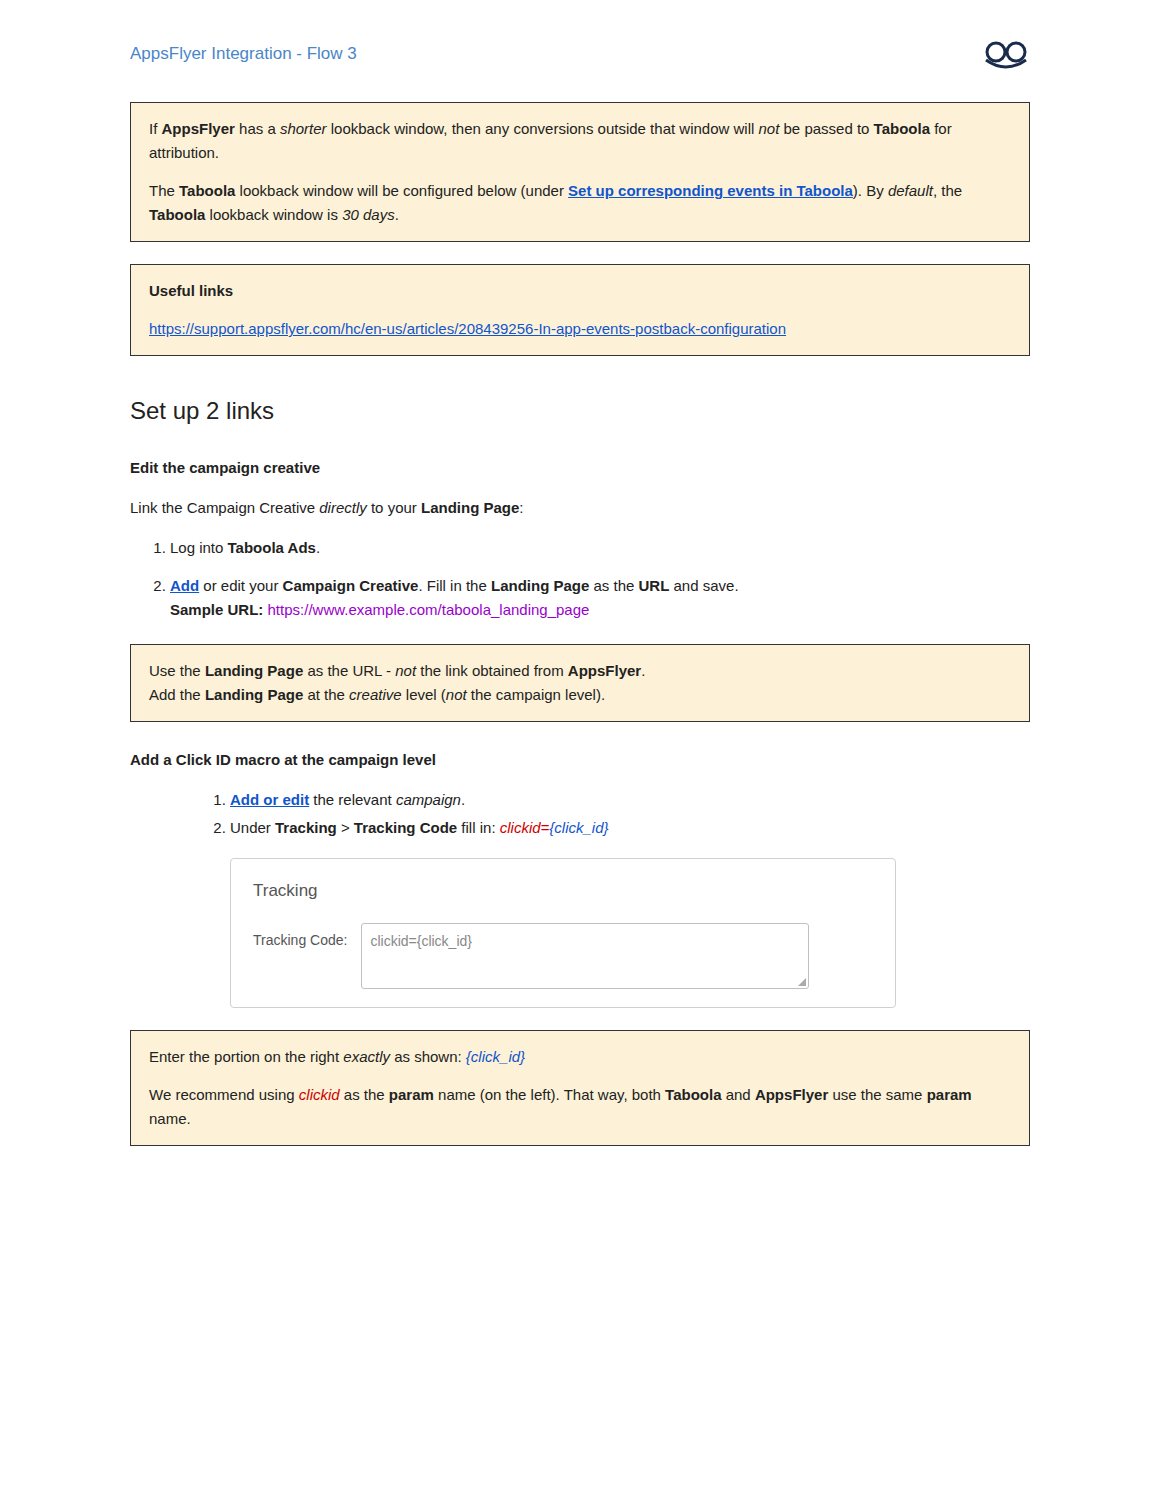AppsFlyer Integration - Flow 3
If AppsFlyer has a shorter lookback window, then any conversions outside that window will not be passed to Taboola for attribution.
The Taboola lookback window will be configured below (under Set up corresponding events in Taboola). By default, the Taboola lookback window is 30 days.
Useful links
https://support.appsflyer.com/hc/en-us/articles/208439256-In-app-events-postback-configuration
Set up 2 links
Edit the campaign creative
Link the Campaign Creative directly to your Landing Page:
Log into Taboola Ads.
Add or edit your Campaign Creative. Fill in the Landing Page as the URL and save.
Sample URL: https://www.example.com/taboola_landing_page
Use the Landing Page as the URL - not the link obtained from AppsFlyer.
Add the Landing Page at the creative level (not the campaign level).
Add a Click ID macro at the campaign level
Add or edit the relevant campaign.
Under Tracking > Tracking Code fill in: clickid={click_id}
Tracking
Tracking Code:
clickid={click_id}
Enter the portion on the right exactly as shown: {click_id}
We recommend using clickid as the param name (on the left). That way, both Taboola and AppsFlyer use the same param name.